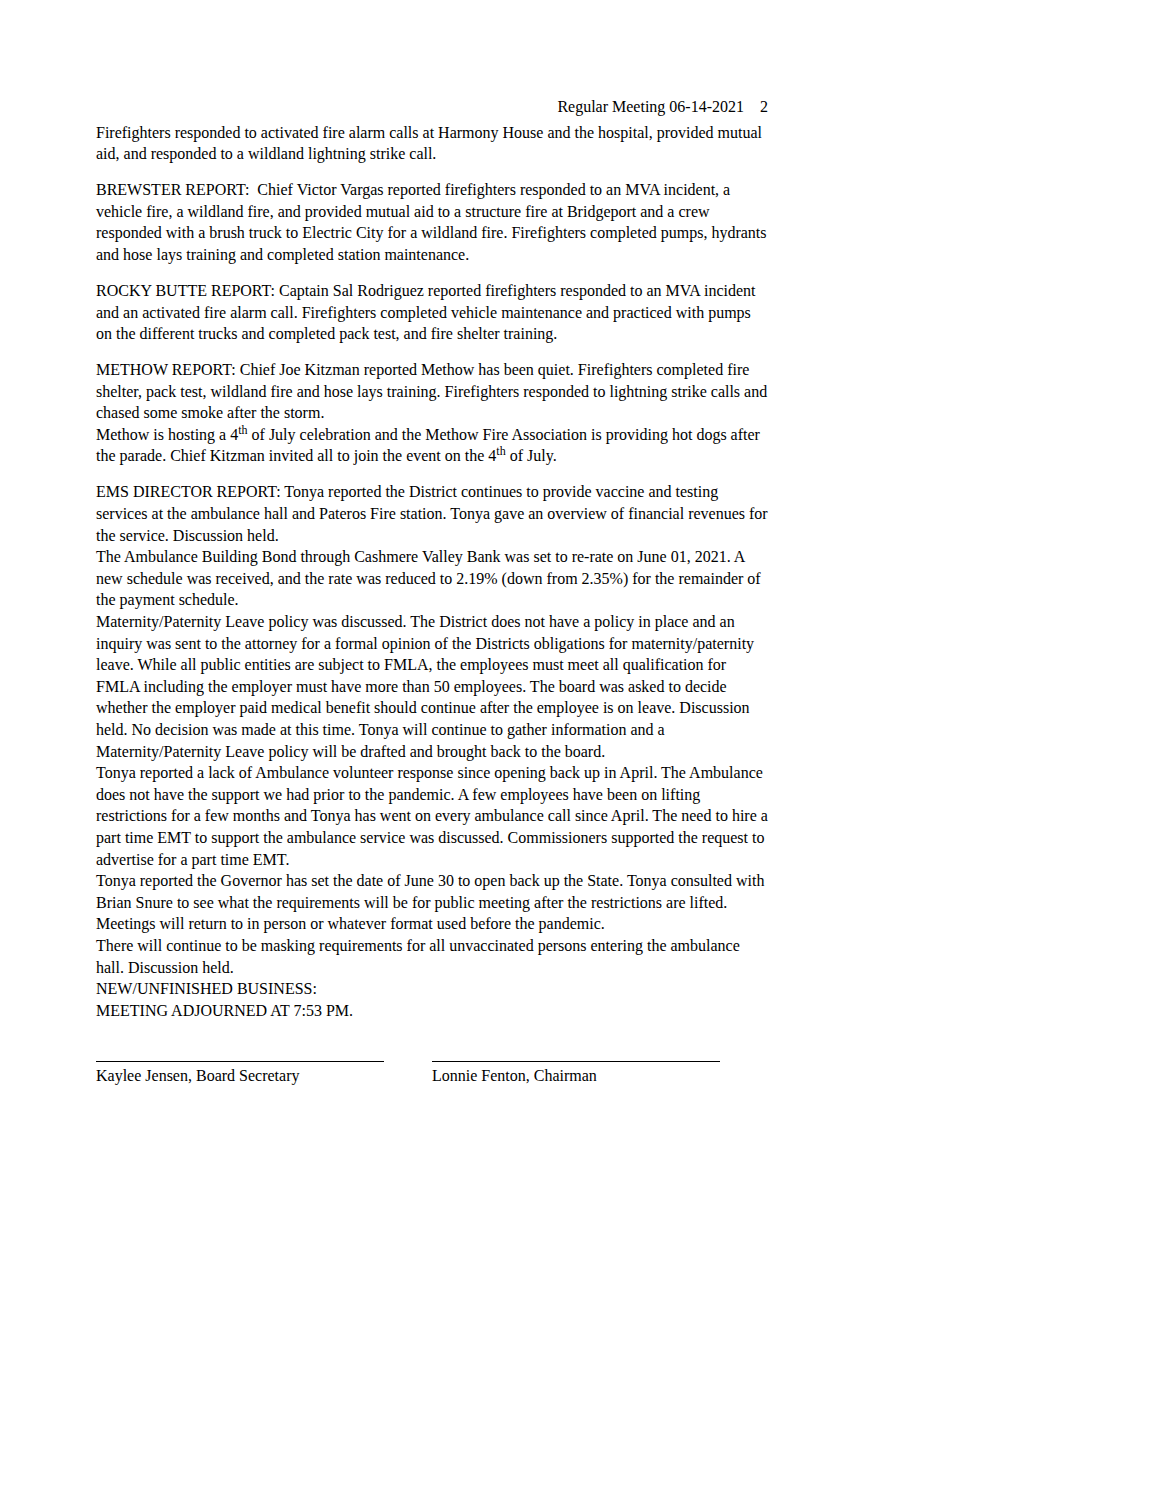Regular Meeting 06-14-2021 2
Firefighters responded to activated fire alarm calls at Harmony House and the hospital, provided mutual aid, and responded to a wildland lightning strike call.
BREWSTER REPORT: Chief Victor Vargas reported firefighters responded to an MVA incident, a vehicle fire, a wildland fire, and provided mutual aid to a structure fire at Bridgeport and a crew responded with a brush truck to Electric City for a wildland fire. Firefighters completed pumps, hydrants and hose lays training and completed station maintenance.
ROCKY BUTTE REPORT: Captain Sal Rodriguez reported firefighters responded to an MVA incident and an activated fire alarm call. Firefighters completed vehicle maintenance and practiced with pumps on the different trucks and completed pack test, and fire shelter training.
METHOW REPORT: Chief Joe Kitzman reported Methow has been quiet. Firefighters completed fire shelter, pack test, wildland fire and hose lays training. Firefighters responded to lightning strike calls and chased some smoke after the storm.
Methow is hosting a 4th of July celebration and the Methow Fire Association is providing hot dogs after the parade. Chief Kitzman invited all to join the event on the 4th of July.
EMS DIRECTOR REPORT: Tonya reported the District continues to provide vaccine and testing services at the ambulance hall and Pateros Fire station. Tonya gave an overview of financial revenues for the service. Discussion held.
The Ambulance Building Bond through Cashmere Valley Bank was set to re-rate on June 01, 2021. A new schedule was received, and the rate was reduced to 2.19% (down from 2.35%) for the remainder of the payment schedule.
Maternity/Paternity Leave policy was discussed. The District does not have a policy in place and an inquiry was sent to the attorney for a formal opinion of the Districts obligations for maternity/paternity leave. While all public entities are subject to FMLA, the employees must meet all qualification for FMLA including the employer must have more than 50 employees. The board was asked to decide whether the employer paid medical benefit should continue after the employee is on leave. Discussion held. No decision was made at this time. Tonya will continue to gather information and a Maternity/Paternity Leave policy will be drafted and brought back to the board.
Tonya reported a lack of Ambulance volunteer response since opening back up in April. The Ambulance does not have the support we had prior to the pandemic. A few employees have been on lifting restrictions for a few months and Tonya has went on every ambulance call since April. The need to hire a part time EMT to support the ambulance service was discussed. Commissioners supported the request to advertise for a part time EMT.
Tonya reported the Governor has set the date of June 30 to open back up the State. Tonya consulted with Brian Snure to see what the requirements will be for public meeting after the restrictions are lifted. Meetings will return to in person or whatever format used before the pandemic.
There will continue to be masking requirements for all unvaccinated persons entering the ambulance hall. Discussion held.
NEW/UNFINISHED BUSINESS:
MEETING ADJOURNED AT 7:53 PM.
| Kaylee Jensen, Board Secretary | Lonnie Fenton, Chairman |